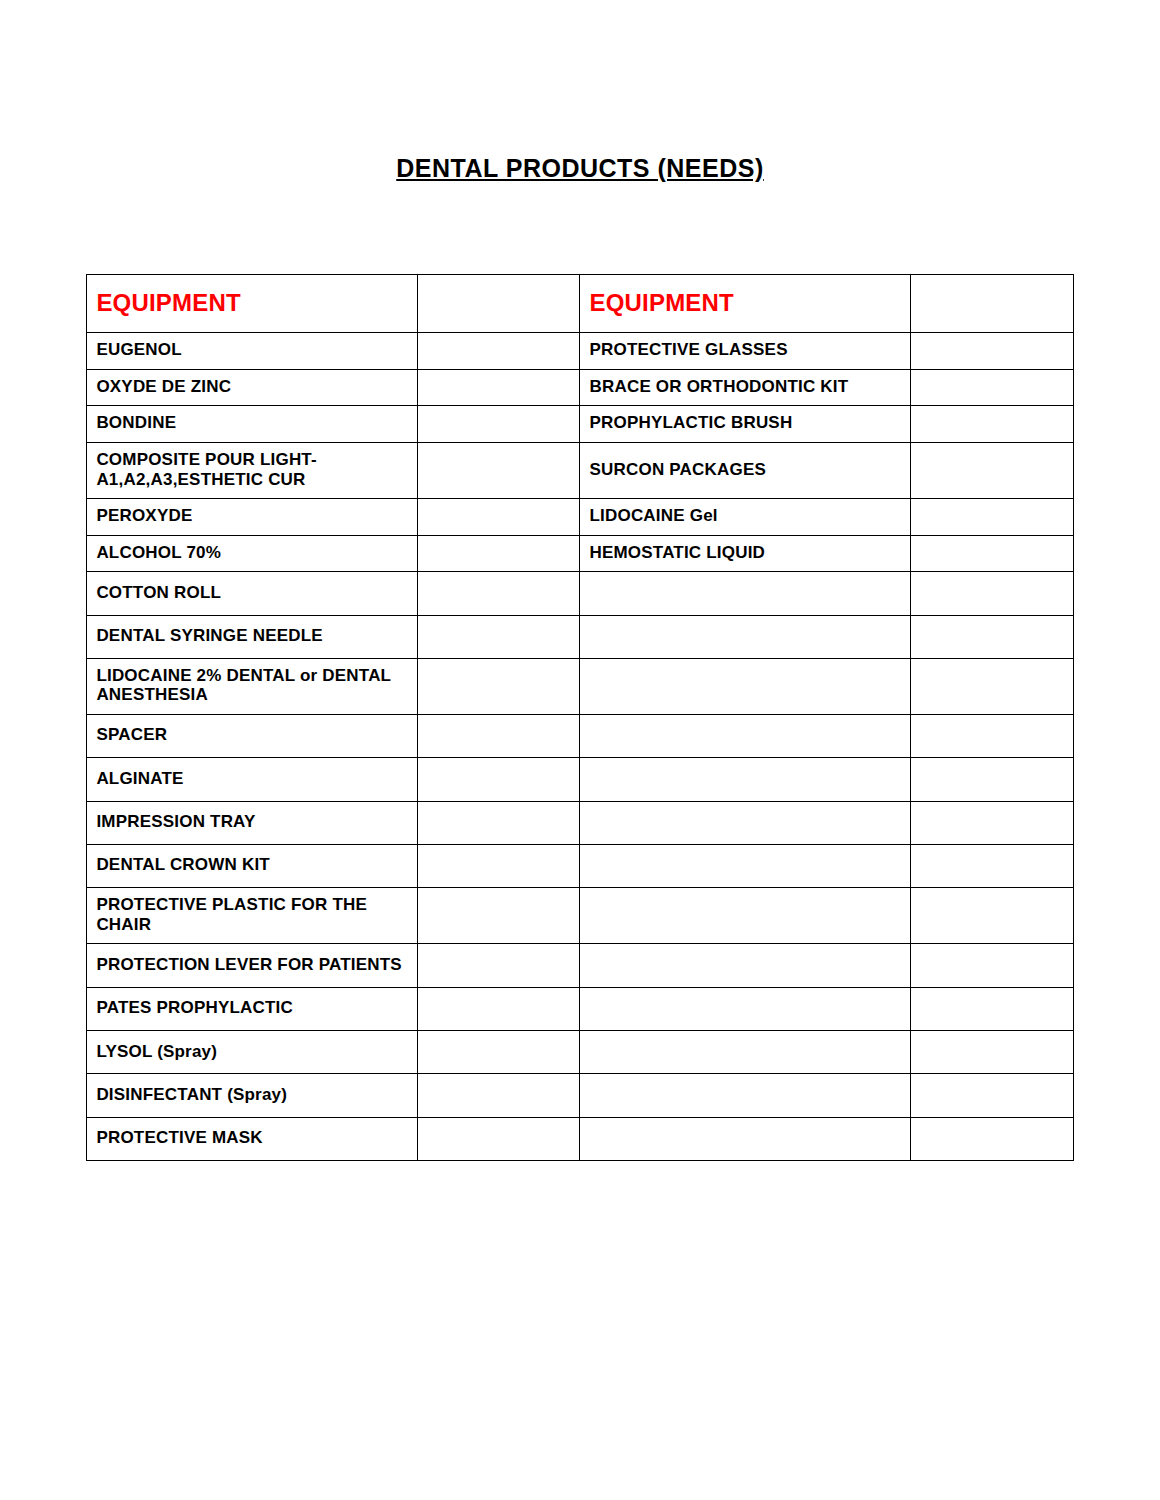Dental Products (Needs)
| Equipment | | Equipment | |
| --- | --- | --- | --- |
| Eugenol | | Protective Glasses | |
| Oxyde de Zinc | | Brace or Orthodontic Kit | |
| Bondine | | Prophylactic Brush | |
| Composite pour Light-A1,A2,A3,Esthetic Cur | | Surcon Packages | |
| Peroxyde | | Lidocaine Gel | |
| Alcohol 70% | | Hemostatic Liquid | |
| Cotton Roll | | | |
| Dental Syringe Needle | | | |
| Lidocaine 2% Dental or Dental Anesthesia | | | |
| Spacer | | | |
| Alginate | | | |
| Impression Tray | | | |
| Dental Crown Kit | | | |
| Protective Plastic for the Chair | | | |
| Protection Lever for Patients | | | |
| Pates Prophylactic | | | |
| Lysol (Spray) | | | |
| Disinfectant (Spray) | | | |
| Protective Mask | | | |